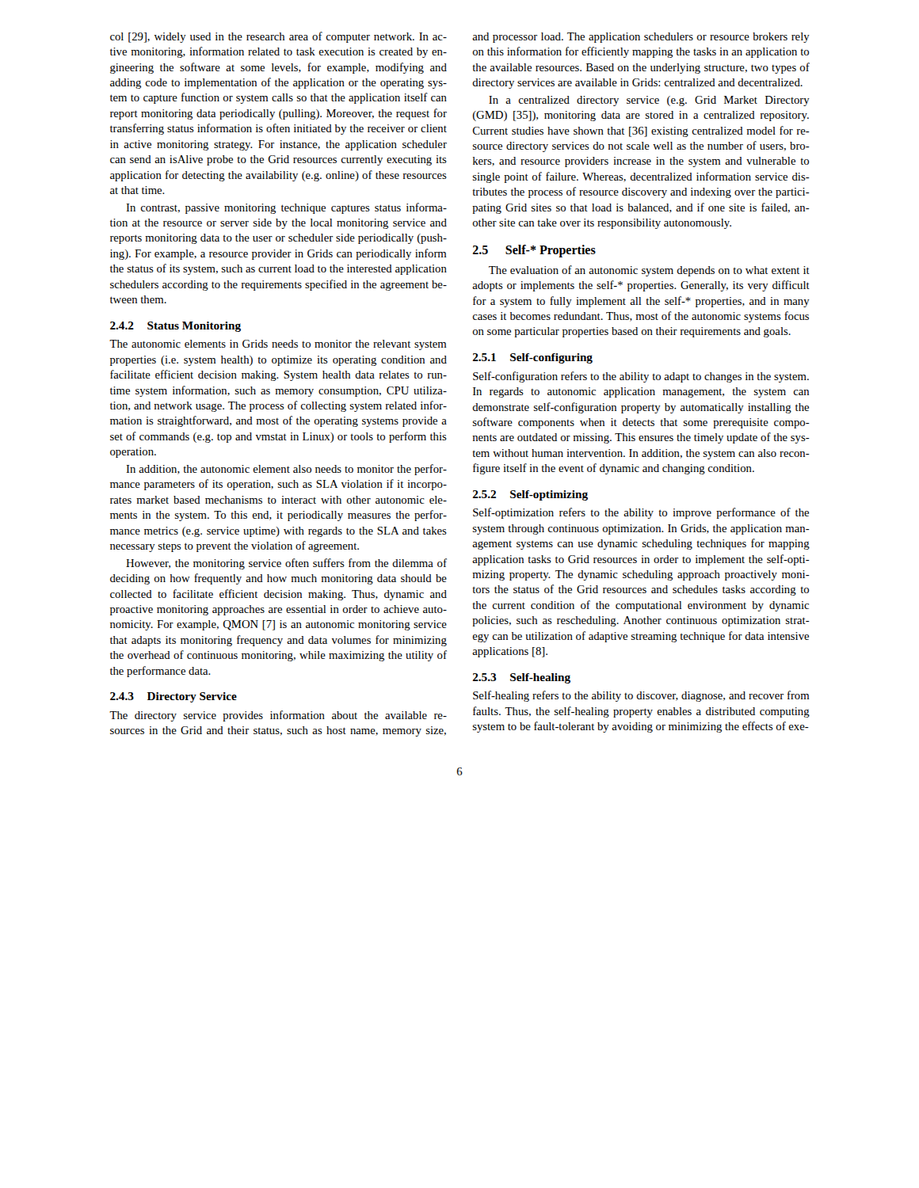col [29], widely used in the research area of computer network. In active monitoring, information related to task execution is created by engineering the software at some levels, for example, modifying and adding code to implementation of the application or the operating system to capture function or system calls so that the application itself can report monitoring data periodically (pulling). Moreover, the request for transferring status information is often initiated by the receiver or client in active monitoring strategy. For instance, the application scheduler can send an isAlive probe to the Grid resources currently executing its application for detecting the availability (e.g. online) of these resources at that time.
In contrast, passive monitoring technique captures status information at the resource or server side by the local monitoring service and reports monitoring data to the user or scheduler side periodically (pushing). For example, a resource provider in Grids can periodically inform the status of its system, such as current load to the interested application schedulers according to the requirements specified in the agreement between them.
2.4.2 Status Monitoring
The autonomic elements in Grids needs to monitor the relevant system properties (i.e. system health) to optimize its operating condition and facilitate efficient decision making. System health data relates to runtime system information, such as memory consumption, CPU utilization, and network usage. The process of collecting system related information is straightforward, and most of the operating systems provide a set of commands (e.g. top and vmstat in Linux) or tools to perform this operation.
In addition, the autonomic element also needs to monitor the performance parameters of its operation, such as SLA violation if it incorporates market based mechanisms to interact with other autonomic elements in the system. To this end, it periodically measures the performance metrics (e.g. service uptime) with regards to the SLA and takes necessary steps to prevent the violation of agreement.
However, the monitoring service often suffers from the dilemma of deciding on how frequently and how much monitoring data should be collected to facilitate efficient decision making. Thus, dynamic and proactive monitoring approaches are essential in order to achieve autonomicity. For example, QMON [7] is an autonomic monitoring service that adapts its monitoring frequency and data volumes for minimizing the overhead of continuous monitoring, while maximizing the utility of the performance data.
2.4.3 Directory Service
The directory service provides information about the available resources in the Grid and their status, such as host name, memory size, and processor load. The application schedulers or resource brokers rely on this information for efficiently mapping the tasks in an application to the available resources. Based on the underlying structure, two types of directory services are available in Grids: centralized and decentralized.
In a centralized directory service (e.g. Grid Market Directory (GMD) [35]), monitoring data are stored in a centralized repository. Current studies have shown that [36] existing centralized model for resource directory services do not scale well as the number of users, brokers, and resource providers increase in the system and vulnerable to single point of failure. Whereas, decentralized information service distributes the process of resource discovery and indexing over the participating Grid sites so that load is balanced, and if one site is failed, another site can take over its responsibility autonomously.
2.5 Self-* Properties
The evaluation of an autonomic system depends on to what extent it adopts or implements the self-* properties. Generally, its very difficult for a system to fully implement all the self-* properties, and in many cases it becomes redundant. Thus, most of the autonomic systems focus on some particular properties based on their requirements and goals.
2.5.1 Self-configuring
Self-configuration refers to the ability to adapt to changes in the system. In regards to autonomic application management, the system can demonstrate self-configuration property by automatically installing the software components when it detects that some prerequisite components are outdated or missing. This ensures the timely update of the system without human intervention. In addition, the system can also reconfigure itself in the event of dynamic and changing condition.
2.5.2 Self-optimizing
Self-optimization refers to the ability to improve performance of the system through continuous optimization. In Grids, the application management systems can use dynamic scheduling techniques for mapping application tasks to Grid resources in order to implement the self-optimizing property. The dynamic scheduling approach proactively monitors the status of the Grid resources and schedules tasks according to the current condition of the computational environment by dynamic policies, such as rescheduling. Another continuous optimization strategy can be utilization of adaptive streaming technique for data intensive applications [8].
2.5.3 Self-healing
Self-healing refers to the ability to discover, diagnose, and recover from faults. Thus, the self-healing property enables a distributed computing system to be fault-tolerant by avoiding or minimizing the effects of exe-
6